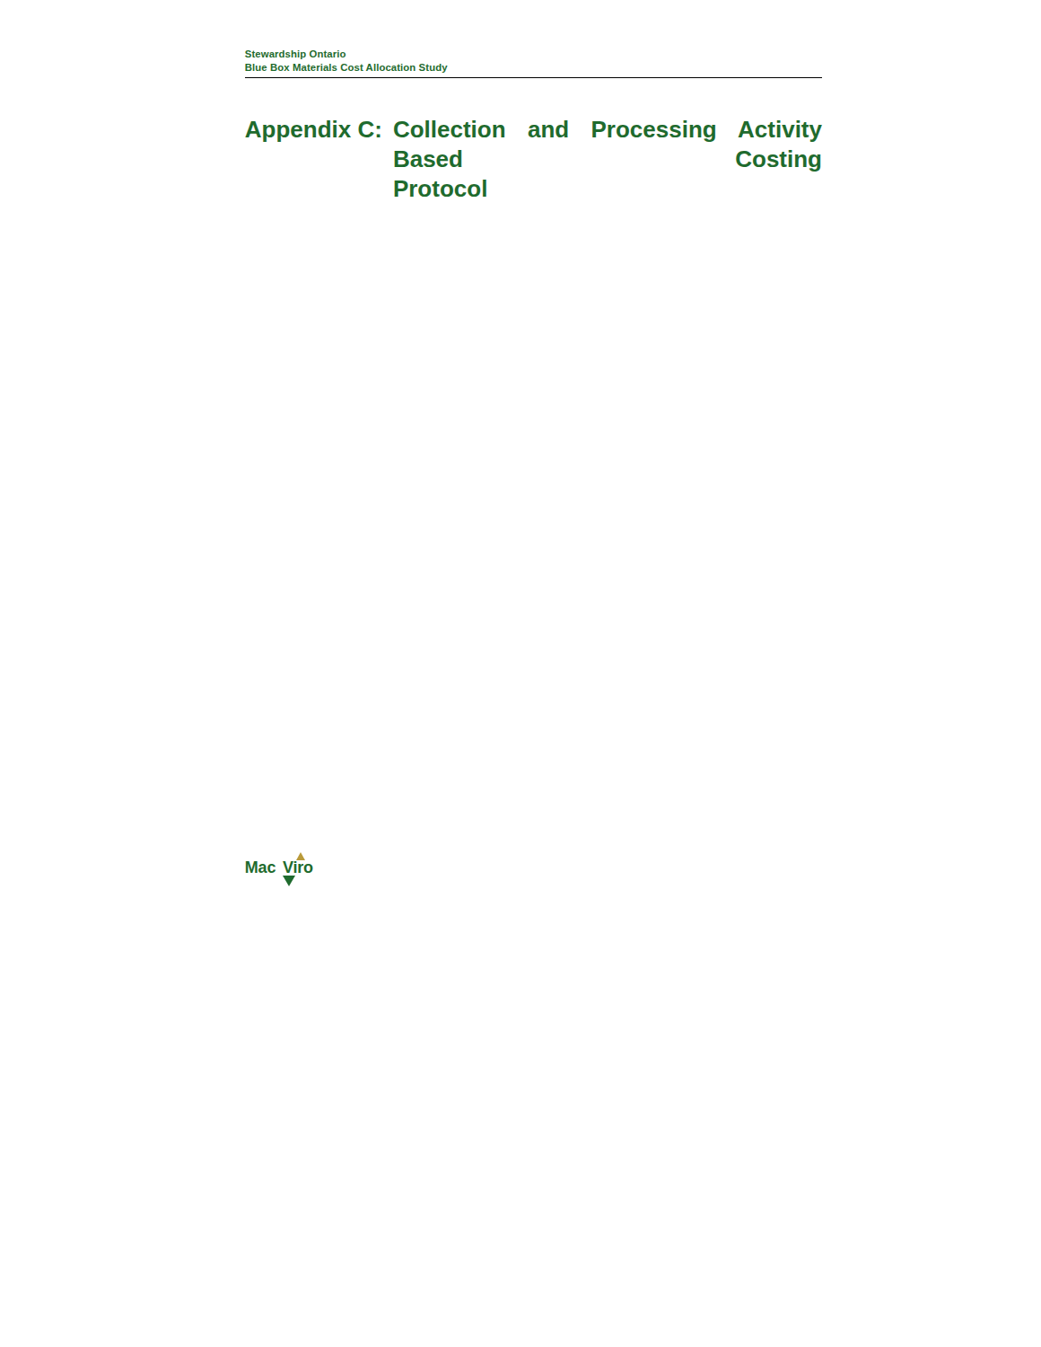Stewardship Ontario Blue Box Materials Cost Allocation Study
Appendix C: Collection and Processing Activity Based Costing Protocol
Mac Viro